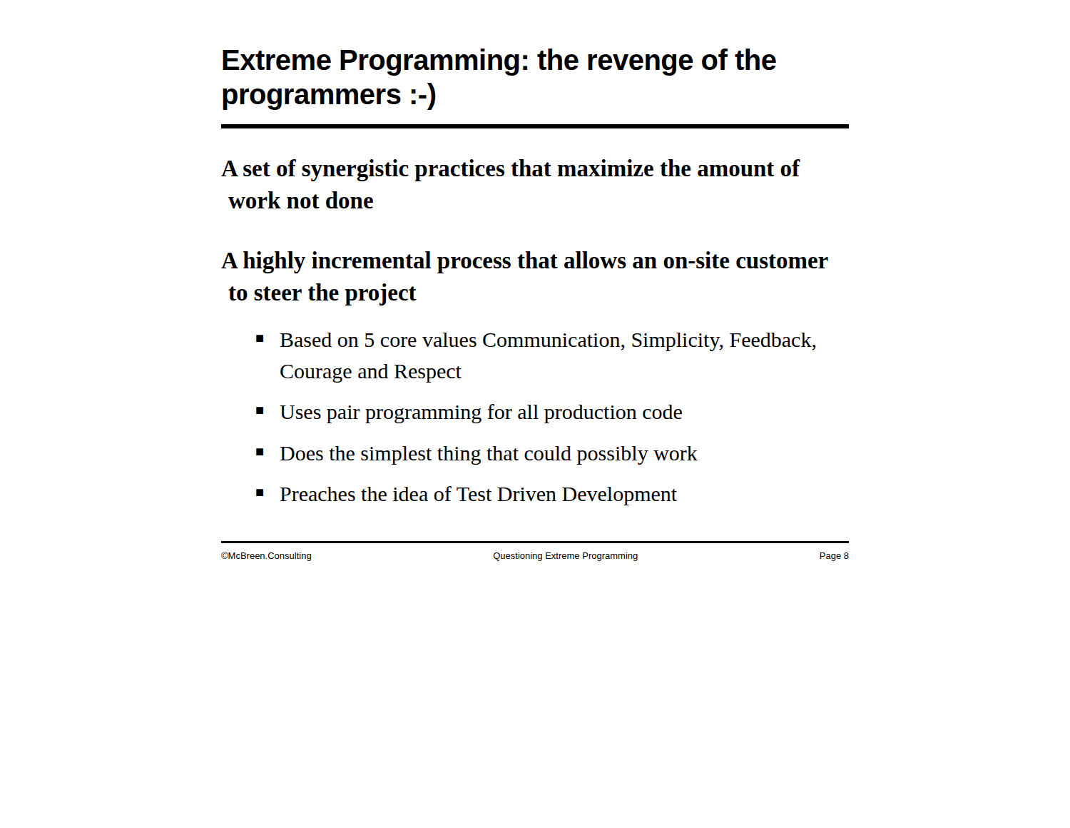Extreme Programming: the revenge of the programmers :-)
A set of synergistic practices that maximize the amount of work not done
A highly incremental process that allows an on-site customer to steer the project
Based on 5 core values Communication, Simplicity, Feedback, Courage and Respect
Uses pair programming for all production code
Does the simplest thing that could possibly work
Preaches the idea of Test Driven Development
©McBreen.Consulting Questioning Extreme Programming Page 8